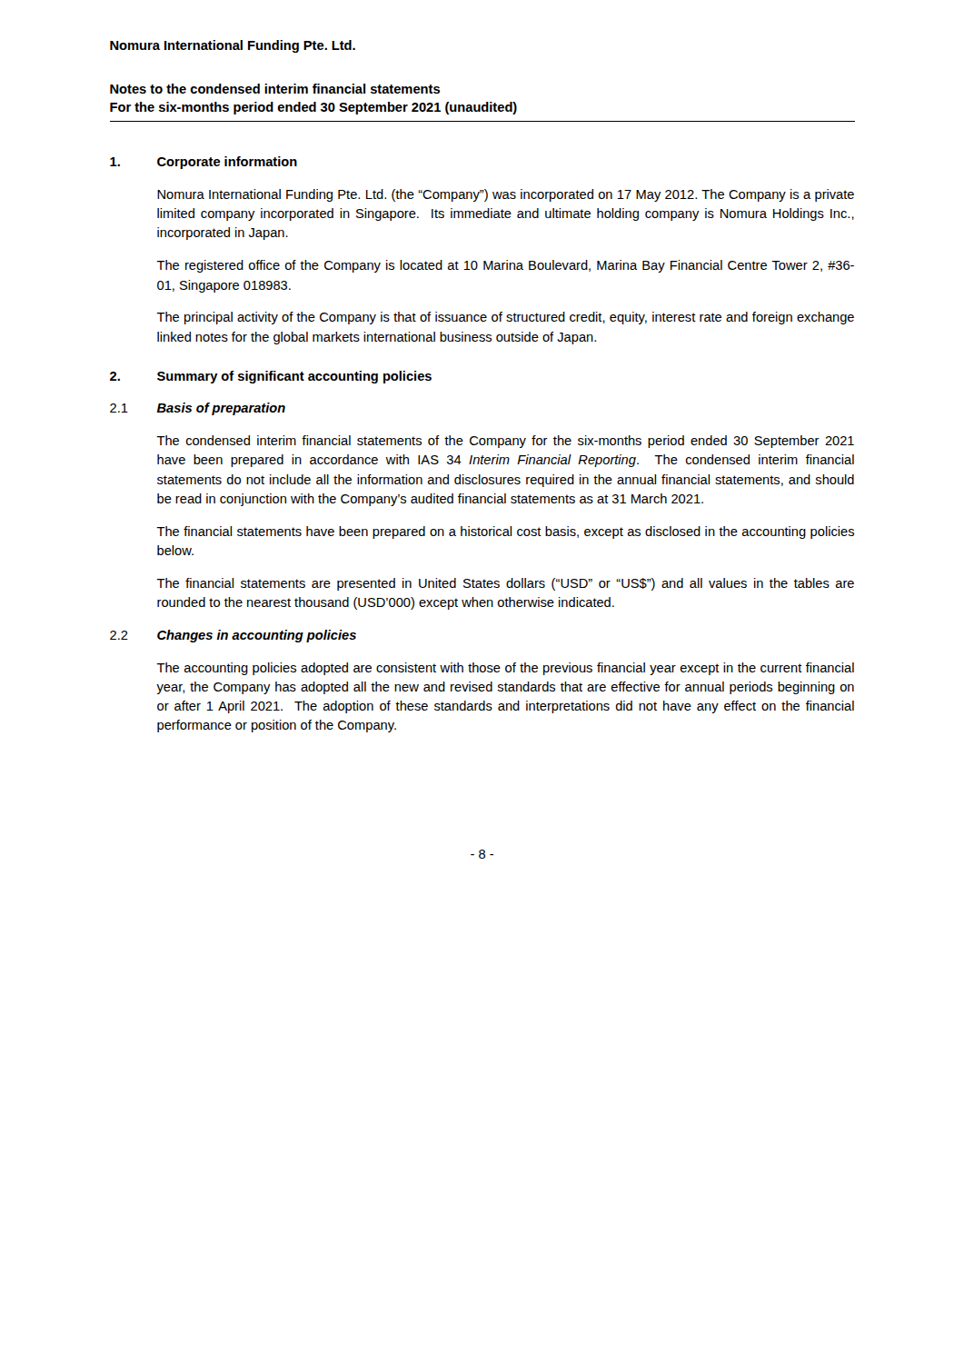Nomura International Funding Pte. Ltd.
Notes to the condensed interim financial statements
For the six-months period ended 30 September 2021 (unaudited)
1.
Corporate information
Nomura International Funding Pte. Ltd. (the “Company”) was incorporated on 17 May 2012. The Company is a private limited company incorporated in Singapore. Its immediate and ultimate holding company is Nomura Holdings Inc., incorporated in Japan.
The registered office of the Company is located at 10 Marina Boulevard, Marina Bay Financial Centre Tower 2, #36-01, Singapore 018983.
The principal activity of the Company is that of issuance of structured credit, equity, interest rate and foreign exchange linked notes for the global markets international business outside of Japan.
2.
Summary of significant accounting policies
2.1
Basis of preparation
The condensed interim financial statements of the Company for the six-months period ended 30 September 2021 have been prepared in accordance with IAS 34 Interim Financial Reporting. The condensed interim financial statements do not include all the information and disclosures required in the annual financial statements, and should be read in conjunction with the Company’s audited financial statements as at 31 March 2021.
The financial statements have been prepared on a historical cost basis, except as disclosed in the accounting policies below.
The financial statements are presented in United States dollars (“USD” or “US$”) and all values in the tables are rounded to the nearest thousand (USD’000) except when otherwise indicated.
2.2
Changes in accounting policies
The accounting policies adopted are consistent with those of the previous financial year except in the current financial year, the Company has adopted all the new and revised standards that are effective for annual periods beginning on or after 1 April 2021. The adoption of these standards and interpretations did not have any effect on the financial performance or position of the Company.
- 8 -